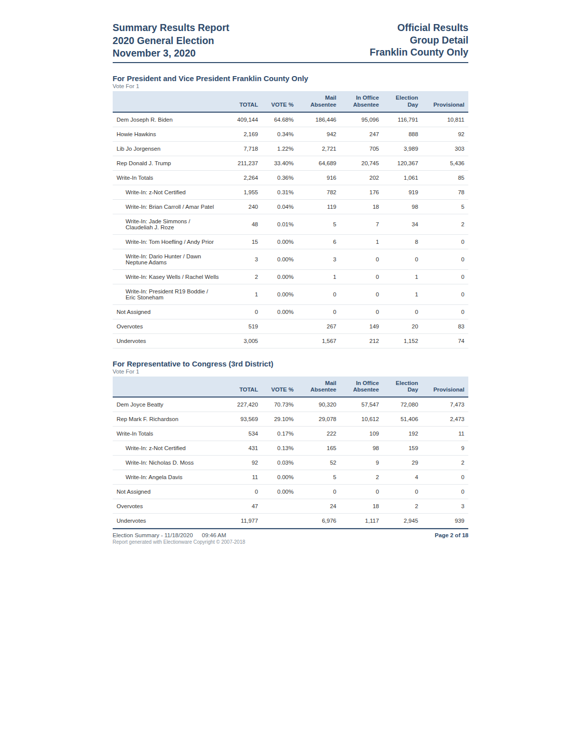Summary Results Report
2020 General Election
November 3, 2020
Official Results
Group Detail
Franklin County Only
For President and Vice President Franklin County Only
Vote For 1
| | TOTAL | VOTE % | Mail Absentee | In Office Absentee | Election Day | Provisional |
| --- | --- | --- | --- | --- | --- | --- |
| Dem Joseph R. Biden | 409,144 | 64.68% | 186,446 | 95,096 | 116,791 | 10,811 |
| Howie Hawkins | 2,169 | 0.34% | 942 | 247 | 888 | 92 |
| Lib Jo Jorgensen | 7,718 | 1.22% | 2,721 | 705 | 3,989 | 303 |
| Rep Donald J. Trump | 211,237 | 33.40% | 64,689 | 20,745 | 120,367 | 5,436 |
| Write-In Totals | 2,264 | 0.36% | 916 | 202 | 1,061 | 85 |
| Write-In: z-Not Certified | 1,955 | 0.31% | 782 | 176 | 919 | 78 |
| Write-In: Brian Carroll / Amar Patel | 240 | 0.04% | 119 | 18 | 98 | 5 |
| Write-In: Jade Simmons / Claudeliah J. Roze | 48 | 0.01% | 5 | 7 | 34 | 2 |
| Write-In: Tom Hoefling / Andy Prior | 15 | 0.00% | 6 | 1 | 8 | 0 |
| Write-In: Dario Hunter / Dawn Neptune Adams | 3 | 0.00% | 3 | 0 | 0 | 0 |
| Write-In: Kasey Wells / Rachel Wells | 2 | 0.00% | 1 | 0 | 1 | 0 |
| Write-In: President R19 Boddie / Eric Stoneham | 1 | 0.00% | 0 | 0 | 1 | 0 |
| Not Assigned | 0 | 0.00% | 0 | 0 | 0 | 0 |
| Overvotes | 519 | | 267 | 149 | 20 | 83 |
| Undervotes | 3,005 | | 1,567 | 212 | 1,152 | 74 |
For Representative to Congress (3rd District)
Vote For 1
| | TOTAL | VOTE % | Mail Absentee | In Office Absentee | Election Day | Provisional |
| --- | --- | --- | --- | --- | --- | --- |
| Dem Joyce Beatty | 227,420 | 70.73% | 90,320 | 57,547 | 72,080 | 7,473 |
| Rep Mark F. Richardson | 93,569 | 29.10% | 29,078 | 10,612 | 51,406 | 2,473 |
| Write-In Totals | 534 | 0.17% | 222 | 109 | 192 | 11 |
| Write-In: z-Not Certified | 431 | 0.13% | 165 | 98 | 159 | 9 |
| Write-In: Nicholas D. Moss | 92 | 0.03% | 52 | 9 | 29 | 2 |
| Write-In: Angela Davis | 11 | 0.00% | 5 | 2 | 4 | 0 |
| Not Assigned | 0 | 0.00% | 0 | 0 | 0 | 0 |
| Overvotes | 47 | | 24 | 18 | 2 | 3 |
| Undervotes | 11,977 | | 6,976 | 1,117 | 2,945 | 939 |
Election Summary - 11/18/202009:46 AM
Page 2 of 18
Report generated with Electionware Copyright © 2007-2018